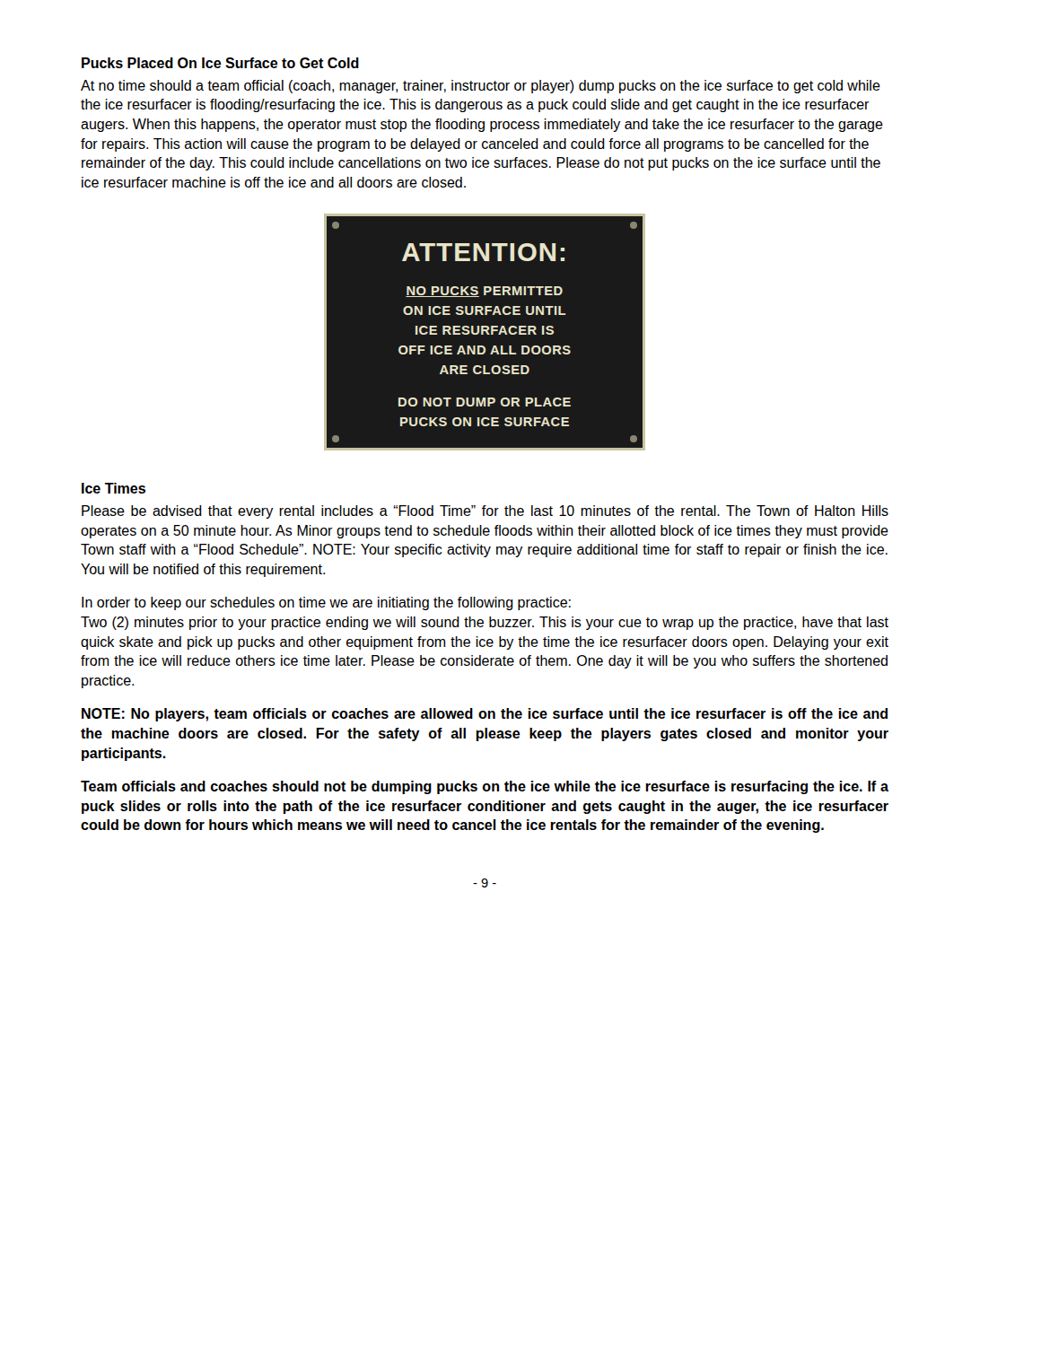Pucks Placed On Ice Surface to Get Cold
At no time should a team official (coach, manager, trainer, instructor or player) dump pucks on the ice surface to get cold while the ice resurfacer is flooding/resurfacing the ice. This is dangerous as a puck could slide and get caught in the ice resurfacer augers. When this happens, the operator must stop the flooding process immediately and take the ice resurfacer to the garage for repairs. This action will cause the program to be delayed or canceled and could force all programs to be cancelled for the remainder of the day. This could include cancellations on two ice surfaces. Please do not put pucks on the ice surface until the ice resurfacer machine is off the ice and all doors are closed.
ATTENTION:
NO PUCKS PERMITTED
ON ICE SURFACE UNTIL
ICE RESURFACER IS
OFF ICE AND ALL DOORS
ARE CLOSED
DO NOT DUMP OR PLACE
PUCKS ON ICE SURFACE
Ice Times
Please be advised that every rental includes a “Flood Time” for the last 10 minutes of the rental. The Town of Halton Hills operates on a 50 minute hour. As Minor groups tend to schedule floods within their allotted block of ice times they must provide Town staff with a “Flood Schedule”. NOTE: Your specific activity may require additional time for staff to repair or finish the ice. You will be notified of this requirement.
In order to keep our schedules on time we are initiating the following practice:
Two (2) minutes prior to your practice ending we will sound the buzzer. This is your cue to wrap up the practice, have that last quick skate and pick up pucks and other equipment from the ice by the time the ice resurfacer doors open. Delaying your exit from the ice will reduce others ice time later. Please be considerate of them. One day it will be you who suffers the shortened practice.
NOTE: No players, team officials or coaches are allowed on the ice surface until the ice resurfacer is off the ice and the machine doors are closed. For the safety of all please keep the players gates closed and monitor your participants.
Team officials and coaches should not be dumping pucks on the ice while the ice resurface is resurfacing the ice. If a puck slides or rolls into the path of the ice resurfacer conditioner and gets caught in the auger, the ice resurfacer could be down for hours which means we will need to cancel the ice rentals for the remainder of the evening.
- 9 -